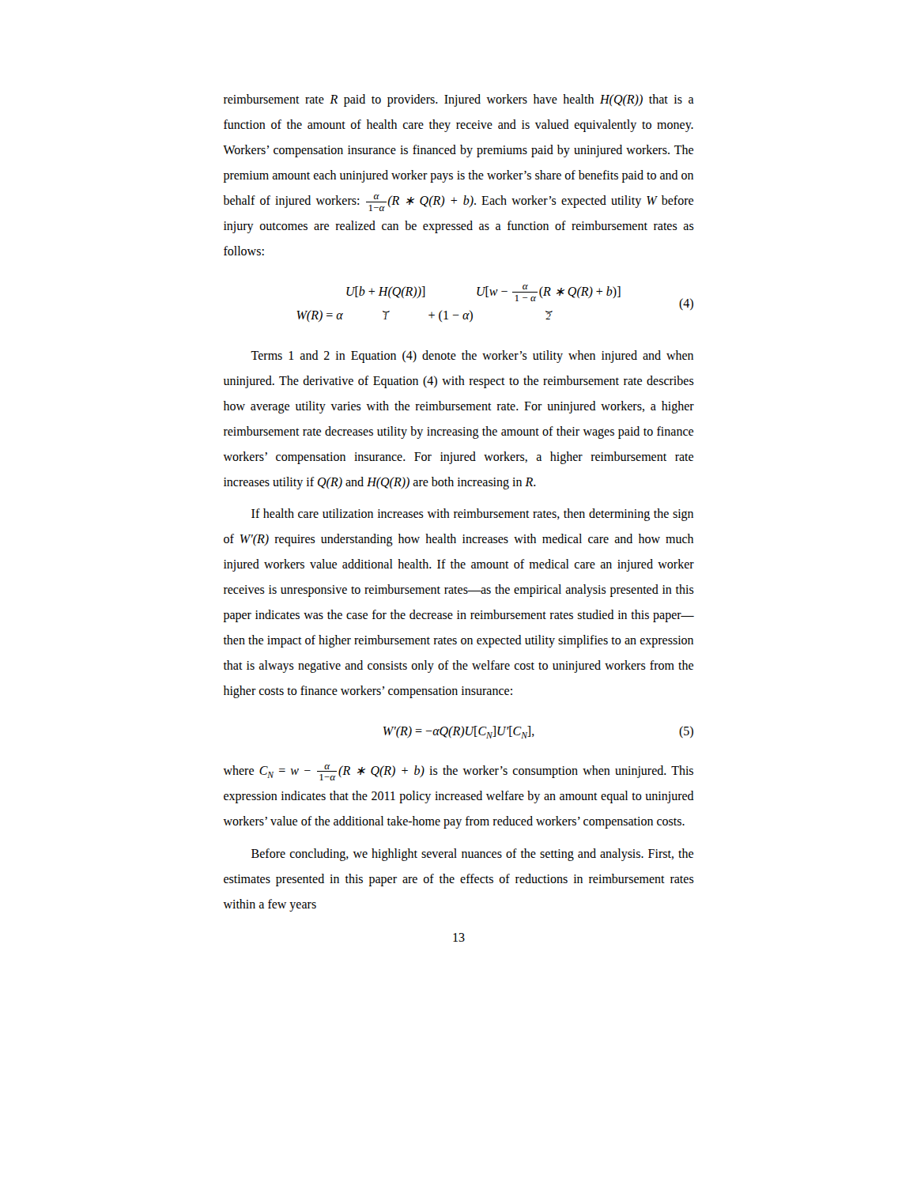reimbursement rate R paid to providers. Injured workers have health H(Q(R)) that is a function of the amount of health care they receive and is valued equivalently to money. Workers’ compensation insurance is financed by premiums paid by uninjured workers. The premium amount each uninjured worker pays is the worker’s share of benefits paid to and on behalf of injured workers: α 1−α(R ∗ Q(R) + b). Each worker’s expected utility W before injury outcomes are realized can be expressed as a function of reimbursement rates as follows:
W(R) = α U[b + H(Q(R))]⏟1 + (1 − α) U[w − α 1 − α(R ∗ Q(R) + b)]⏟2 (4)
Terms 1 and 2 in Equation (4) denote the worker’s utility when injured and when uninjured. The derivative of Equation (4) with respect to the reimbursement rate describes how average utility varies with the reimbursement rate. For uninjured workers, a higher reimbursement rate decreases utility by increasing the amount of their wages paid to finance workers’ compensation insurance. For injured workers, a higher reimbursement rate increases utility if Q(R) and H(Q(R)) are both increasing in R.
If health care utilization increases with reimbursement rates, then determining the sign of W′(R) requires understanding how health increases with medical care and how much injured workers value additional health. If the amount of medical care an injured worker receives is unresponsive to reimbursement rates—as the empirical analysis presented in this paper indicates was the case for the decrease in reimbursement rates studied in this paper—then the impact of higher reimbursement rates on expected utility simplifies to an expression that is always negative and consists only of the welfare cost to uninjured workers from the higher costs to finance workers’ compensation insurance:
W′(R) = −αQ(R)U[CN]U′[CN], (5)
where CN = w − α 1−α(R ∗ Q(R) + b) is the worker’s consumption when uninjured. This expression indicates that the 2011 policy increased welfare by an amount equal to uninjured workers’ value of the additional take-home pay from reduced workers’ compensation costs.
Before concluding, we highlight several nuances of the setting and analysis. First, the estimates presented in this paper are of the effects of reductions in reimbursement rates within a few years
13